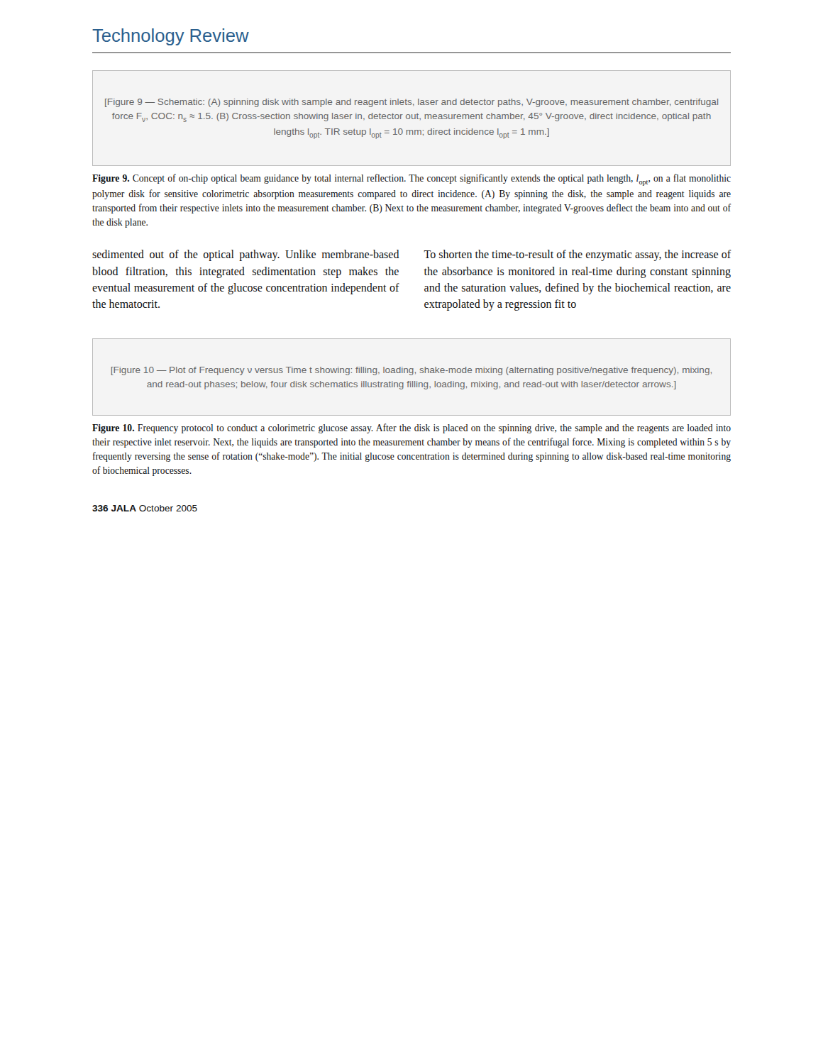Technology Review
[Figure 9 — Schematic: (A) spinning disk with sample and reagent inlets, laser and detector paths, V-groove, measurement chamber, centrifugal force Fν, COC: ns ≈ 1.5. (B) Cross-section showing laser in, detector out, measurement chamber, 45° V-groove, direct incidence, optical path lengths lopt. TIR setup lopt = 10 mm; direct incidence lopt = 1 mm.]
Figure 9. Concept of on-chip optical beam guidance by total internal reflection. The concept significantly extends the optical path length, lopt, on a flat monolithic polymer disk for sensitive colorimetric absorption measurements compared to direct incidence. (A) By spinning the disk, the sample and reagent liquids are transported from their respective inlets into the measurement chamber. (B) Next to the measurement chamber, integrated V-grooves deflect the beam into and out of the disk plane.
sedimented out of the optical pathway. Unlike membrane-based blood filtration, this integrated sedimentation step makes the eventual measurement of the glucose concentration independent of the hematocrit.
To shorten the time-to-result of the enzymatic assay, the increase of the absorbance is monitored in real-time during constant spinning and the saturation values, defined by the biochemical reaction, are extrapolated by a regression fit to
[Figure 10 — Plot of Frequency ν versus Time t showing: filling, loading, shake-mode mixing (alternating positive/negative frequency), mixing, and read-out phases; below, four disk schematics illustrating filling, loading, mixing, and read-out with laser/detector arrows.]
Figure 10. Frequency protocol to conduct a colorimetric glucose assay. After the disk is placed on the spinning drive, the sample and the reagents are loaded into their respective inlet reservoir. Next, the liquids are transported into the measurement chamber by means of the centrifugal force. Mixing is completed within 5 s by frequently reversing the sense of rotation (“shake-mode”). The initial glucose concentration is determined during spinning to allow disk-based real-time monitoring of biochemical processes.
336 JALA October 2005